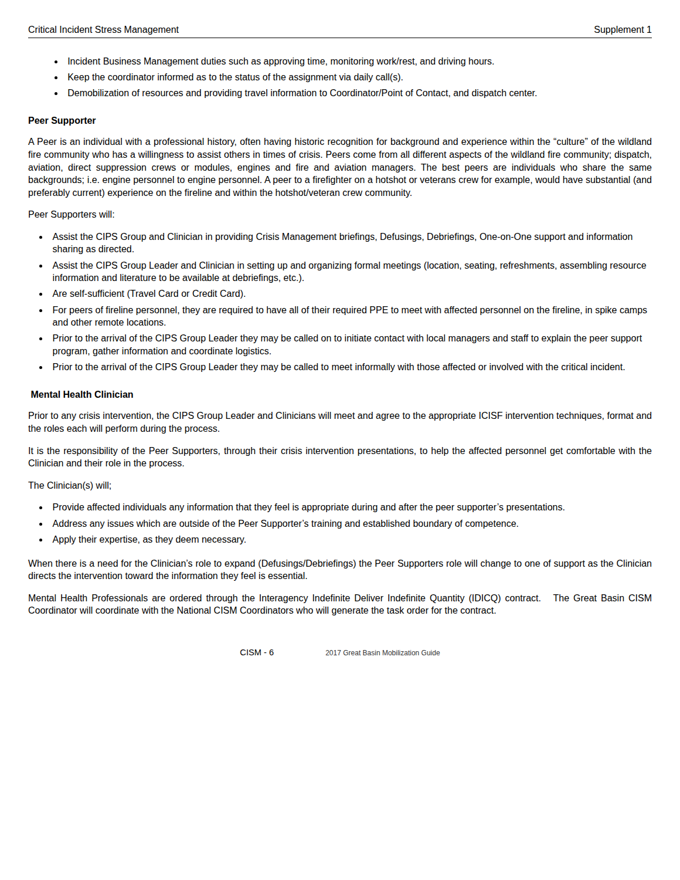Critical Incident Stress Management Supplement 1
Incident Business Management duties such as approving time, monitoring work/rest, and driving hours.
Keep the coordinator informed as to the status of the assignment via daily call(s).
Demobilization of resources and providing travel information to Coordinator/Point of Contact, and dispatch center.
Peer Supporter
A Peer is an individual with a professional history, often having historic recognition for background and experience within the “culture” of the wildland fire community who has a willingness to assist others in times of crisis. Peers come from all different aspects of the wildland fire community; dispatch, aviation, direct suppression crews or modules, engines and fire and aviation managers. The best peers are individuals who share the same backgrounds; i.e. engine personnel to engine personnel. A peer to a firefighter on a hotshot or veterans crew for example, would have substantial (and preferably current) experience on the fireline and within the hotshot/veteran crew community.
Peer Supporters will:
Assist the CIPS Group and Clinician in providing Crisis Management briefings, Defusings, Debriefings, One-on-One support and information sharing as directed.
Assist the CIPS Group Leader and Clinician in setting up and organizing formal meetings (location, seating, refreshments, assembling resource information and literature to be available at debriefings, etc.).
Are self-sufficient (Travel Card or Credit Card).
For peers of fireline personnel, they are required to have all of their required PPE to meet with affected personnel on the fireline, in spike camps and other remote locations.
Prior to the arrival of the CIPS Group Leader they may be called on to initiate contact with local managers and staff to explain the peer support program, gather information and coordinate logistics.
Prior to the arrival of the CIPS Group Leader they may be called to meet informally with those affected or involved with the critical incident.
Mental Health Clinician
Prior to any crisis intervention, the CIPS Group Leader and Clinicians will meet and agree to the appropriate ICISF intervention techniques, format and the roles each will perform during the process.
It is the responsibility of the Peer Supporters, through their crisis intervention presentations, to help the affected personnel get comfortable with the Clinician and their role in the process.
The Clinician(s) will;
Provide affected individuals any information that they feel is appropriate during and after the peer supporter’s presentations.
Address any issues which are outside of the Peer Supporter’s training and established boundary of competence.
Apply their expertise, as they deem necessary.
When there is a need for the Clinician’s role to expand (Defusings/Debriefings) the Peer Supporters role will change to one of support as the Clinician directs the intervention toward the information they feel is essential.
Mental Health Professionals are ordered through the Interagency Indefinite Deliver Indefinite Quantity (IDICQ) contract. The Great Basin CISM Coordinator will coordinate with the National CISM Coordinators who will generate the task order for the contract.
CISM - 6 2017 Great Basin Mobilization Guide